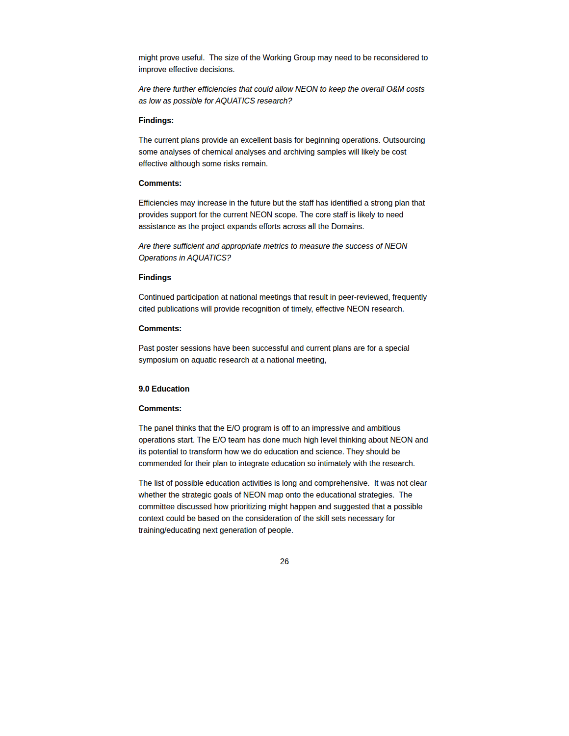might prove useful. The size of the Working Group may need to be reconsidered to improve effective decisions.
Are there further efficiencies that could allow NEON to keep the overall O&M costs as low as possible for AQUATICS research?
Findings:
The current plans provide an excellent basis for beginning operations. Outsourcing some analyses of chemical analyses and archiving samples will likely be cost effective although some risks remain.
Comments:
Efficiencies may increase in the future but the staff has identified a strong plan that provides support for the current NEON scope. The core staff is likely to need assistance as the project expands efforts across all the Domains.
Are there sufficient and appropriate metrics to measure the success of NEON Operations in AQUATICS?
Findings
Continued participation at national meetings that result in peer-reviewed, frequently cited publications will provide recognition of timely, effective NEON research.
Comments:
Past poster sessions have been successful and current plans are for a special symposium on aquatic research at a national meeting,
9.0 Education
Comments:
The panel thinks that the E/O program is off to an impressive and ambitious operations start. The E/O team has done much high level thinking about NEON and its potential to transform how we do education and science. They should be commended for their plan to integrate education so intimately with the research.
The list of possible education activities is long and comprehensive. It was not clear whether the strategic goals of NEON map onto the educational strategies. The committee discussed how prioritizing might happen and suggested that a possible context could be based on the consideration of the skill sets necessary for training/educating next generation of people.
26